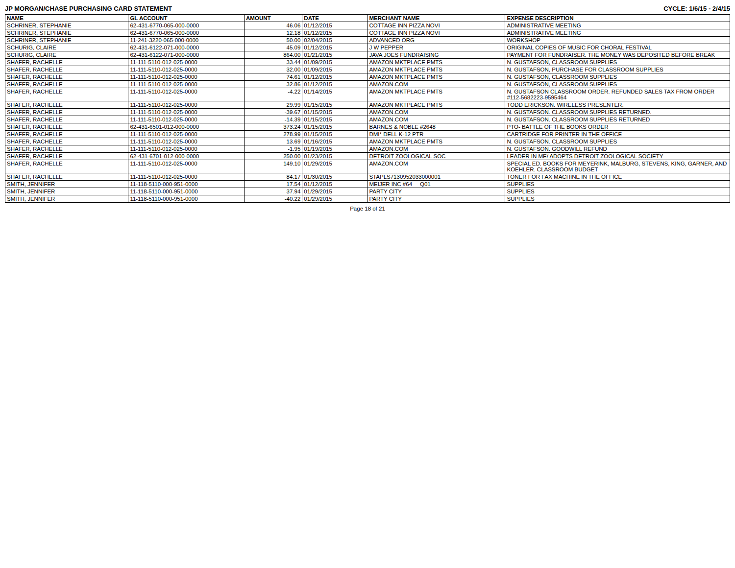JP MORGAN/CHASE PURCHASING CARD STATEMENT CYCLE: 1/6/15 - 2/4/15
| NAME | GL ACCOUNT | AMOUNT | DATE | MERCHANT NAME | EXPENSE DESCRIPTION |
| --- | --- | --- | --- | --- | --- |
| SCHRINER, STEPHANIE | 62-431-6770-065-000-0000 | 46.06 | 01/12/2015 | COTTAGE INN PIZZA NOVI | ADMINISTRATIVE MEETING |
| SCHRINER, STEPHANIE | 62-431-6770-065-000-0000 | 12.18 | 01/12/2015 | COTTAGE INN PIZZA NOVI | ADMINISTRATIVE MEETING |
| SCHRINER, STEPHANIE | 11-241-3220-065-000-0000 | 50.00 | 02/04/2015 | ADVANCED ORG | WORKSHOP |
| SCHURIG, CLAIRE | 62-431-6122-071-000-0000 | 45.09 | 01/12/2015 | J W PEPPER | ORIGINAL COPIES OF MUSIC FOR CHORAL FESTIVAL |
| SCHURIG, CLAIRE | 62-431-6122-071-000-0000 | 864.00 | 01/21/2015 | JAVA JOES FUNDRAISING | PAYMENT FOR FUNDRAISER. THE MONEY WAS DEPOSITED BEFORE BREAK |
| SHAFER, RACHELLE | 11-111-5110-012-025-0000 | 33.44 | 01/09/2015 | AMAZON MKTPLACE PMTS | N. GUSTAFSON, CLASSROOM SUPPLIES |
| SHAFER, RACHELLE | 11-111-5110-012-025-0000 | 32.00 | 01/09/2015 | AMAZON MKTPLACE PMTS | N. GUSTAFSON, PURCHASE FOR CLASSROOM SUPPLIES |
| SHAFER, RACHELLE | 11-111-5110-012-025-0000 | 74.61 | 01/12/2015 | AMAZON MKTPLACE PMTS | N. GUSTAFSON, CLASSROOM SUPPLIES |
| SHAFER, RACHELLE | 11-111-5110-012-025-0000 | 32.86 | 01/12/2015 | AMAZON.COM | N. GUSTAFSON, CLASSROOM SUPPLIES |
| SHAFER, RACHELLE | 11-111-5110-012-025-0000 | -4.22 | 01/14/2015 | AMAZON MKTPLACE PMTS | N. GUSTAFSON CLASSROOM ORDER. REFUNDED SALES TAX FROM ORDER #112-5682223-9595464 |
| SHAFER, RACHELLE | 11-111-5110-012-025-0000 | 29.99 | 01/15/2015 | AMAZON MKTPLACE PMTS | TODD ERICKSON. WIRELESS PRESENTER. |
| SHAFER, RACHELLE | 11-111-5110-012-025-0000 | -39.67 | 01/15/2015 | AMAZON.COM | N. GUSTAFSON. CLASSROOM SUPPLIES RETURNED. |
| SHAFER, RACHELLE | 11-111-5110-012-025-0000 | -14.39 | 01/15/2015 | AMAZON.COM | N. GUSTAFSON. CLASSROOM SUPPLIES RETURNED |
| SHAFER, RACHELLE | 62-431-6501-012-000-0000 | 373.24 | 01/15/2015 | BARNES & NOBLE #2648 | PTO- BATTLE OF THE BOOKS ORDER |
| SHAFER, RACHELLE | 11-111-5110-012-025-0000 | 278.99 | 01/15/2015 | DMI* DELL K-12 PTR | CARTRIDGE FOR PRINTER IN THE OFFICE |
| SHAFER, RACHELLE | 11-111-5110-012-025-0000 | 13.69 | 01/16/2015 | AMAZON MKTPLACE PMTS | N. GUSTAFSON. CLASSROOM SUPPLIES |
| SHAFER, RACHELLE | 11-111-5110-012-025-0000 | -1.95 | 01/19/2015 | AMAZON.COM | N. GUSTAFSON. GOODWILL REFUND |
| SHAFER, RACHELLE | 62-431-6701-012-000-0000 | 250.00 | 01/23/2015 | DETROIT ZOOLOGICAL SOC | LEADER IN ME/ ADOPTS DETROIT ZOOLOGICAL SOCIETY |
| SHAFER, RACHELLE | 11-111-5110-012-025-0000 | 149.10 | 01/29/2015 | AMAZON.COM | SPECIAL ED. BOOKS FOR MEYERINK, MALBURG, STEVENS, KING, GARNER, AND KOEHLER. CLASSROOM BUDGET |
| SHAFER, RACHELLE | 11-111-5110-012-025-0000 | 84.17 | 01/30/2015 | STAPLS7130952033000001 | TONER FOR FAX MACHINE IN THE OFFICE |
| SMITH, JENNIFER | 11-118-5110-000-951-0000 | 17.54 | 01/12/2015 | MEIJER INC #64 Q01 | SUPPLIES |
| SMITH, JENNIFER | 11-118-5110-000-951-0000 | 37.94 | 01/29/2015 | PARTY CITY | SUPPLIES |
| SMITH, JENNIFER | 11-118-5110-000-951-0000 | -40.22 | 01/29/2015 | PARTY CITY | SUPPLIES |
Page 18 of 21